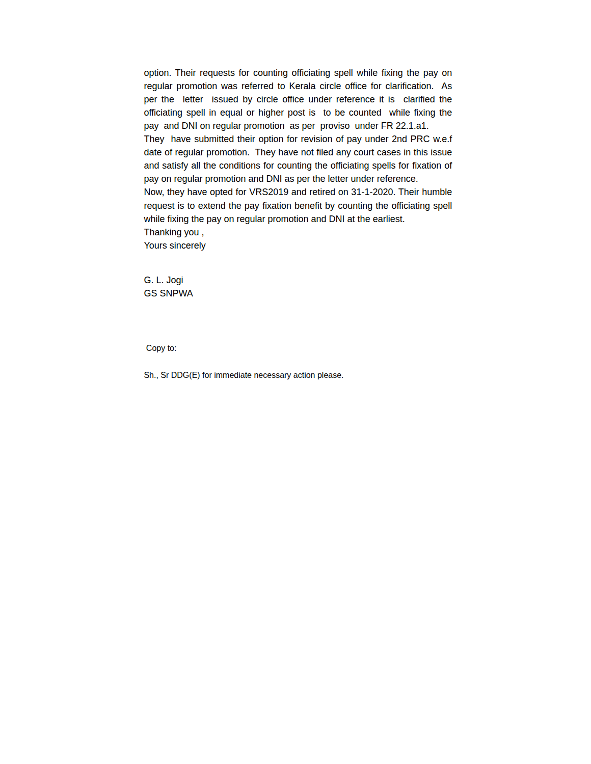option. Their requests for counting officiating spell while fixing the pay on regular promotion was referred to Kerala circle office for clarification. As per the letter issued by circle office under reference it is clarified the officiating spell in equal or higher post is to be counted while fixing the pay and DNI on regular promotion as per proviso under FR 22.1.a1.
They have submitted their option for revision of pay under 2nd PRC w.e.f date of regular promotion. They have not filed any court cases in this issue and satisfy all the conditions for counting the officiating spells for fixation of pay on regular promotion and DNI as per the letter under reference.
Now, they have opted for VRS2019 and retired on 31-1-2020. Their humble request is to extend the pay fixation benefit by counting the officiating spell while fixing the pay on regular promotion and DNI at the earliest.
Thanking you ,
Yours sincerely
G. L. Jogi
GS SNPWA
Copy to:
Sh., Sr DDG(E) for immediate necessary action please.